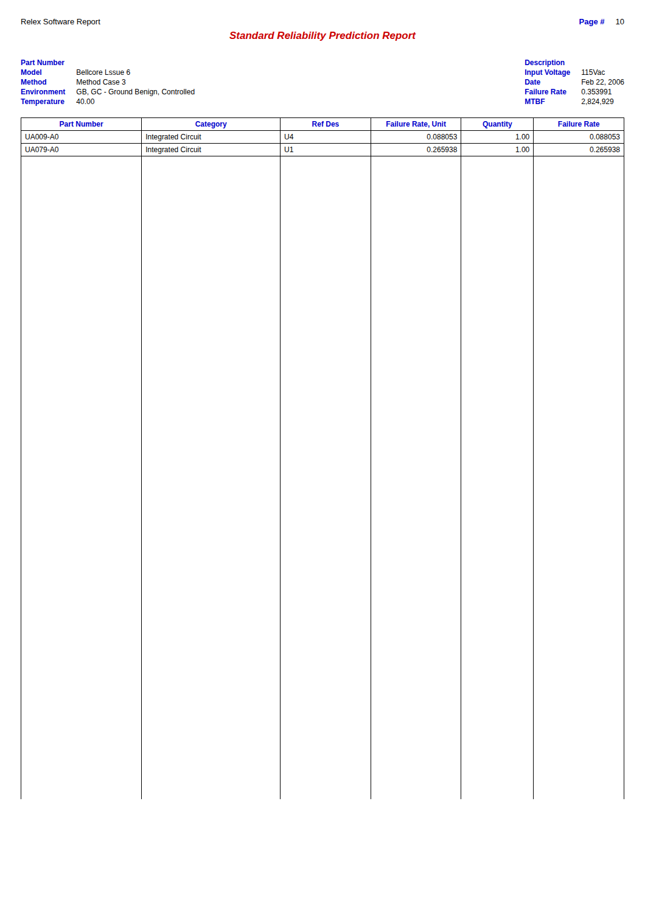Relex Software Report
Page #10
Standard Reliability Prediction Report
| Part Number | |
| Model | Bellcore Lssue 6 |
| Method | Method Case 3 |
| Environment | GB, GC - Ground Benign, Controlled |
| Temperature | 40.00 |
| Description | |
| Input Voltage | 115Vac |
| Date | Feb 22, 2006 |
| Failure Rate | 0.353991 |
| MTBF | 2,824,929 |
| Part Number | Category | Ref Des | Failure Rate, Unit | Quantity | Failure Rate |
| --- | --- | --- | --- | --- | --- |
| UA009-A0 | Integrated Circuit | U4 | 0.088053 | 1.00 | 0.088053 |
| UA079-A0 | Integrated Circuit | U1 | 0.265938 | 1.00 | 0.265938 |